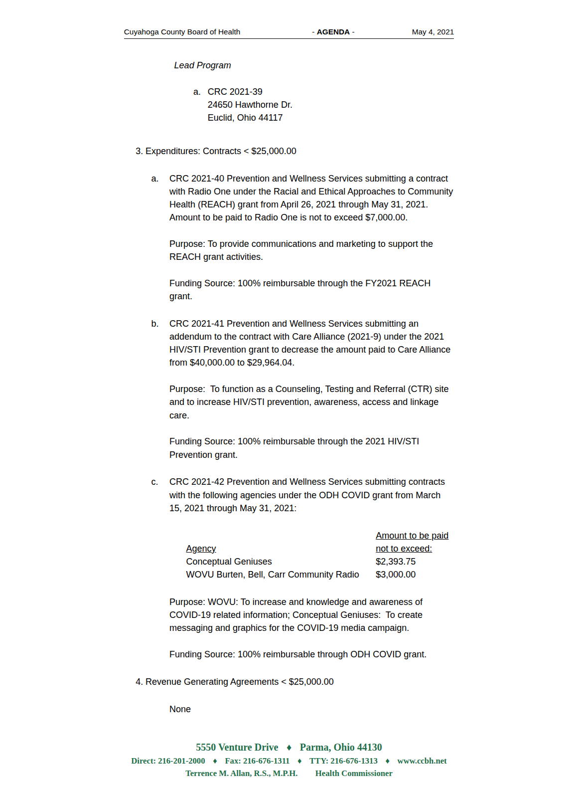Cuyahoga County Board of Health - AGENDA - May 4, 2021
Lead Program
a. CRC 2021-39
24650 Hawthorne Dr.
Euclid, Ohio 44117
3. Expenditures: Contracts < $25,000.00
a.
CRC 2021-40 Prevention and Wellness Services submitting a contract with Radio One under the Racial and Ethical Approaches to Community Health (REACH) grant from April 26, 2021 through May 31, 2021. Amount to be paid to Radio One is not to exceed $7,000.00.
Purpose: To provide communications and marketing to support the REACH grant activities.
Funding Source: 100% reimbursable through the FY2021 REACH grant.
b.
CRC 2021-41 Prevention and Wellness Services submitting an addendum to the contract with Care Alliance (2021-9) under the 2021 HIV/STI Prevention grant to decrease the amount paid to Care Alliance from $40,000.00 to $29,964.04.
Purpose: To function as a Counseling, Testing and Referral (CTR) site and to increase HIV/STI prevention, awareness, access and linkage care.
Funding Source: 100% reimbursable through the 2021 HIV/STI Prevention grant.
c.
CRC 2021-42 Prevention and Wellness Services submitting contracts with the following agencies under the ODH COVID grant from March 15, 2021 through May 31, 2021:
| Agency | Amount to be paid not to exceed: |
| Conceptual Geniuses | $2,393.75 |
| WOVU Burten, Bell, Carr Community Radio | $3,000.00 |
Purpose: WOVU: To increase and knowledge and awareness of COVID-19 related information; Conceptual Geniuses: To create messaging and graphics for the COVID-19 media campaign.
Funding Source: 100% reimbursable through ODH COVID grant.
4. Revenue Generating Agreements < $25,000.00
None
5550 Venture Drive ♦ Parma, Ohio 44130
Direct: 216-201-2000 ♦ Fax: 216-676-1311 ♦ TTY: 216-676-1313 ♦ www.ccbh.net
Terrence M. Allan, R.S., M.P.H. Health Commissioner